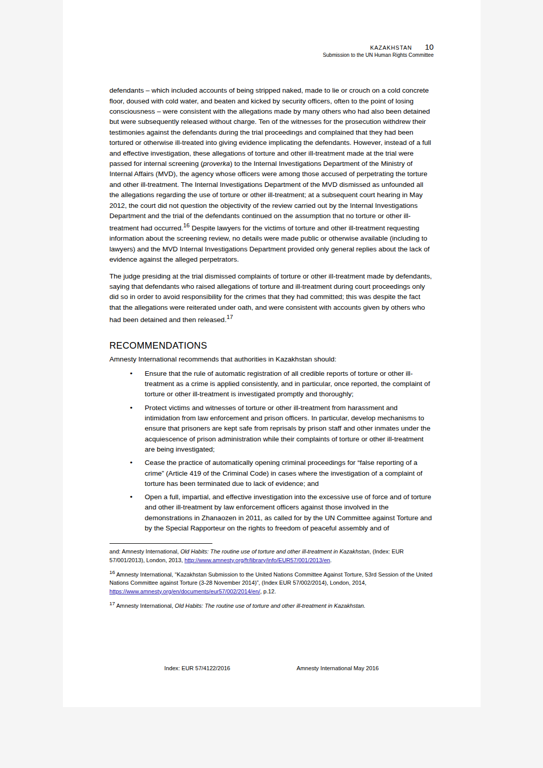KAZAKHSTAN 10
Submission to the UN Human Rights Committee
defendants – which included accounts of being stripped naked, made to lie or crouch on a cold concrete floor, doused with cold water, and beaten and kicked by security officers, often to the point of losing consciousness – were consistent with the allegations made by many others who had also been detained but were subsequently released without charge. Ten of the witnesses for the prosecution withdrew their testimonies against the defendants during the trial proceedings and complained that they had been tortured or otherwise ill-treated into giving evidence implicating the defendants. However, instead of a full and effective investigation, these allegations of torture and other ill-treatment made at the trial were passed for internal screening (proverka) to the Internal Investigations Department of the Ministry of Internal Affairs (MVD), the agency whose officers were among those accused of perpetrating the torture and other ill-treatment. The Internal Investigations Department of the MVD dismissed as unfounded all the allegations regarding the use of torture or other ill-treatment; at a subsequent court hearing in May 2012, the court did not question the objectivity of the review carried out by the Internal Investigations Department and the trial of the defendants continued on the assumption that no torture or other ill-treatment had occurred.16 Despite lawyers for the victims of torture and other ill-treatment requesting information about the screening review, no details were made public or otherwise available (including to lawyers) and the MVD Internal Investigations Department provided only general replies about the lack of evidence against the alleged perpetrators.
The judge presiding at the trial dismissed complaints of torture or other ill-treatment made by defendants, saying that defendants who raised allegations of torture and ill-treatment during court proceedings only did so in order to avoid responsibility for the crimes that they had committed; this was despite the fact that the allegations were reiterated under oath, and were consistent with accounts given by others who had been detained and then released.17
RECOMMENDATIONS
Amnesty International recommends that authorities in Kazakhstan should:
Ensure that the rule of automatic registration of all credible reports of torture or other ill-treatment as a crime is applied consistently, and in particular, once reported, the complaint of torture or other ill-treatment is investigated promptly and thoroughly;
Protect victims and witnesses of torture or other ill-treatment from harassment and intimidation from law enforcement and prison officers. In particular, develop mechanisms to ensure that prisoners are kept safe from reprisals by prison staff and other inmates under the acquiescence of prison administration while their complaints of torture or other ill-treatment are being investigated;
Cease the practice of automatically opening criminal proceedings for “false reporting of a crime” (Article 419 of the Criminal Code) in cases where the investigation of a complaint of torture has been terminated due to lack of evidence; and
Open a full, impartial, and effective investigation into the excessive use of force and of torture and other ill-treatment by law enforcement officers against those involved in the demonstrations in Zhanaozen in 2011, as called for by the UN Committee against Torture and by the Special Rapporteur on the rights to freedom of peaceful assembly and of
and: Amnesty International, Old Habits: The routine use of torture and other ill-treatment in Kazakhstan, (Index: EUR 57/001/2013), London, 2013, http://www.amnesty.org/fr/library/info/EUR57/001/2013/en.
16 Amnesty International, “Kazakhstan Submission to the United Nations Committee Against Torture, 53rd Session of the United Nations Committee against Torture (3-28 November 2014)”, (Index EUR 57/002/2014), London, 2014, https://www.amnesty.org/en/documents/eur57/002/2014/en/, p.12.
17 Amnesty International, Old Habits: The routine use of torture and other ill-treatment in Kazakhstan.
Index: EUR 57/4122/2016 Amnesty International May 2016